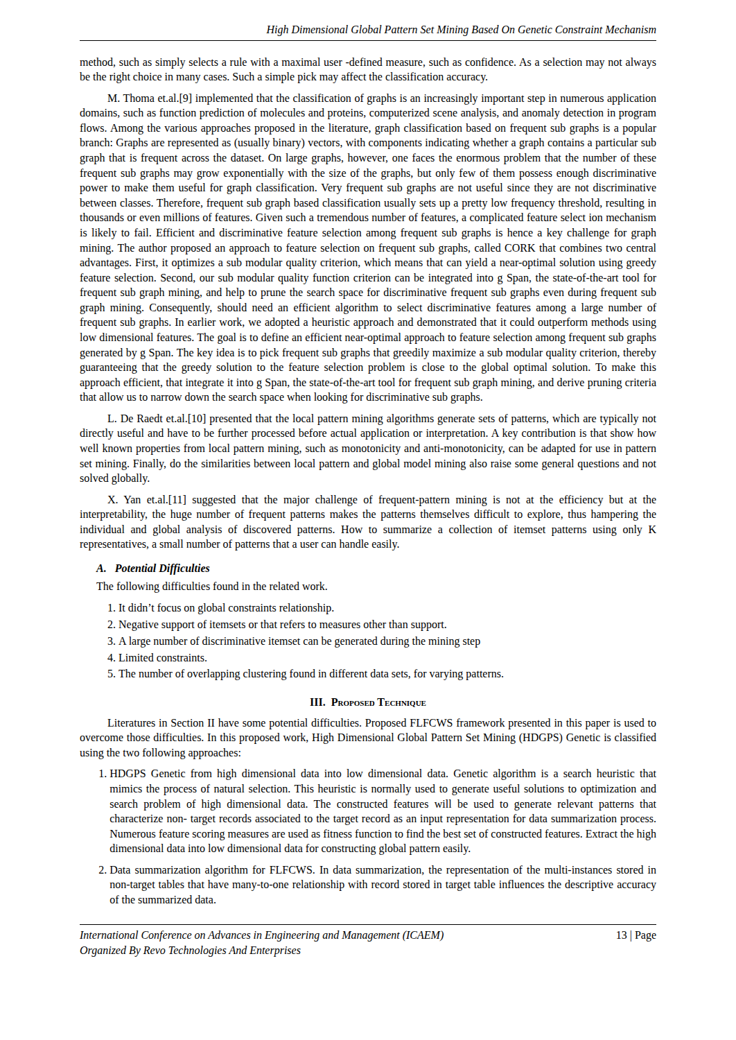High Dimensional Global Pattern Set Mining Based On Genetic Constraint Mechanism
method, such as simply selects a rule with a maximal user -defined measure, such as confidence. As a selection may not always be the right choice in many cases. Such a simple pick may affect the classification accuracy.
M. Thoma et.al.[9] implemented that the classification of graphs is an increasingly important step in numerous application domains, such as function prediction of molecules and proteins, computerized scene analysis, and anomaly detection in program flows. Among the various approaches proposed in the literature, graph classification based on frequent sub graphs is a popular branch: Graphs are represented as (usually binary) vectors, with components indicating whether a graph contains a particular sub graph that is frequent across the dataset. On large graphs, however, one faces the enormous problem that the number of these frequent sub graphs may grow exponentially with the size of the graphs, but only few of them possess enough discriminative power to make them useful for graph classification. Very frequent sub graphs are not useful since they are not discriminative between classes. Therefore, frequent sub graph based classification usually sets up a pretty low frequency threshold, resulting in thousands or even millions of features. Given such a tremendous number of features, a complicated feature select ion mechanism is likely to fail. Efficient and discriminative feature selection among frequent sub graphs is hence a key challenge for graph mining. The author proposed an approach to feature selection on frequent sub graphs, called CORK that combines two central advantages. First, it optimizes a sub modular quality criterion, which means that can yield a near-optimal solution using greedy feature selection. Second, our sub modular quality function criterion can be integrated into g Span, the state-of-the-art tool for frequent sub graph mining, and help to prune the search space for discriminative frequent sub graphs even during frequent sub graph mining. Consequently, should need an efficient algorithm to select discriminative features among a large number of frequent sub graphs. In earlier work, we adopted a heuristic approach and demonstrated that it could outperform methods using low dimensional features. The goal is to define an efficient near-optimal approach to feature selection among frequent sub graphs generated by g Span. The key idea is to pick frequent sub graphs that greedily maximize a sub modular quality criterion, thereby guaranteeing that the greedy solution to the feature selection problem is close to the global optimal solution. To make this approach efficient, that integrate it into g Span, the state-of-the-art tool for frequent sub graph mining, and derive pruning criteria that allow us to narrow down the search space when looking for discriminative sub graphs.
L. De Raedt et.al.[10] presented that the local pattern mining algorithms generate sets of patterns, which are typically not directly useful and have to be further processed before actual application or interpretation. A key contribution is that show how well known properties from local pattern mining, such as monotonicity and anti-monotonicity, can be adapted for use in pattern set mining. Finally, do the similarities between local pattern and global model mining also raise some general questions and not solved globally.
X. Yan et.al.[11] suggested that the major challenge of frequent-pattern mining is not at the efficiency but at the interpretability, the huge number of frequent patterns makes the patterns themselves difficult to explore, thus hampering the individual and global analysis of discovered patterns. How to summarize a collection of itemset patterns using only K representatives, a small number of patterns that a user can handle easily.
A. Potential Difficulties
The following difficulties found in the related work.
It didn’t focus on global constraints relationship.
Negative support of itemsets or that refers to measures other than support.
A large number of discriminative itemset can be generated during the mining step
Limited constraints.
The number of overlapping clustering found in different data sets, for varying patterns.
III. Proposed Technique
Literatures in Section II have some potential difficulties. Proposed FLFCWS framework presented in this paper is used to overcome those difficulties. In this proposed work, High Dimensional Global Pattern Set Mining (HDGPS) Genetic is classified using the two following approaches:
HDGPS Genetic from high dimensional data into low dimensional data. Genetic algorithm is a search heuristic that mimics the process of natural selection. This heuristic is normally used to generate useful solutions to optimization and search problem of high dimensional data. The constructed features will be used to generate relevant patterns that characterize non- target records associated to the target record as an input representation for data summarization process. Numerous feature scoring measures are used as fitness function to find the best set of constructed features. Extract the high dimensional data into low dimensional data for constructing global pattern easily.
Data summarization algorithm for FLFCWS. In data summarization, the representation of the multi-instances stored in non-target tables that have many-to-one relationship with record stored in target table influences the descriptive accuracy of the summarized data.
International Conference on Advances in Engineering and Management (ICAEM)
Organized By Revo Technologies And Enterprises
13 | Page